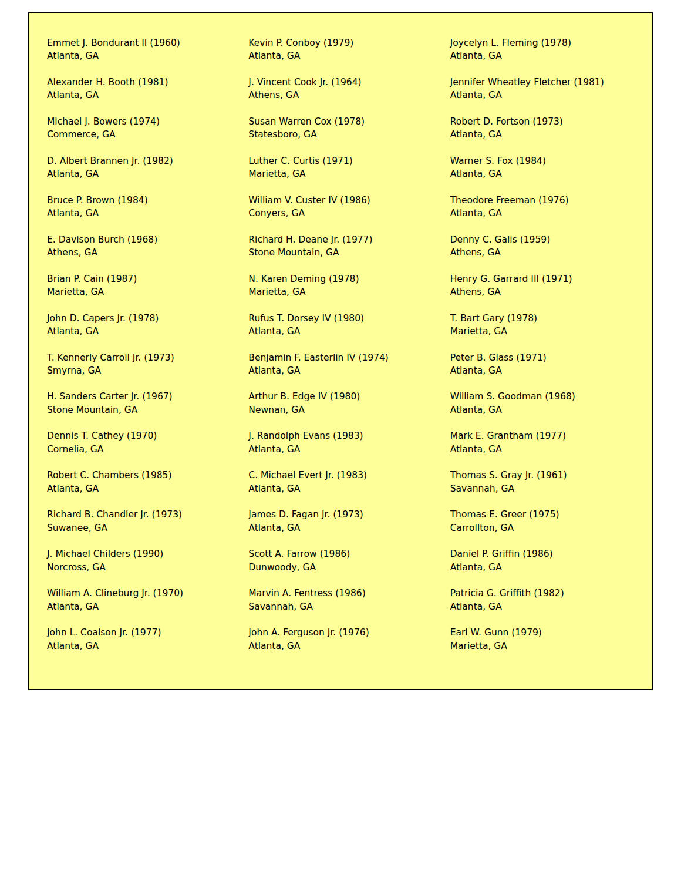Emmet J. Bondurant II (1960)
Atlanta, GA
Alexander H. Booth (1981)
Atlanta, GA
Michael J. Bowers (1974)
Commerce, GA
D. Albert Brannen Jr. (1982)
Atlanta, GA
Bruce P. Brown (1984)
Atlanta, GA
E. Davison Burch (1968)
Athens, GA
Brian P. Cain (1987)
Marietta, GA
John D. Capers Jr. (1978)
Atlanta, GA
T. Kennerly Carroll Jr. (1973)
Smyrna, GA
H. Sanders Carter Jr. (1967)
Stone Mountain, GA
Dennis T. Cathey (1970)
Cornelia, GA
Robert C. Chambers (1985)
Atlanta, GA
Richard B. Chandler Jr. (1973)
Suwanee, GA
J. Michael Childers (1990)
Norcross, GA
William A. Clineburg Jr. (1970)
Atlanta, GA
John L. Coalson Jr. (1977)
Atlanta, GA
Kevin P. Conboy (1979)
Atlanta, GA
J. Vincent Cook Jr. (1964)
Athens, GA
Susan Warren Cox (1978)
Statesboro, GA
Luther C. Curtis (1971)
Marietta, GA
William V. Custer IV (1986)
Conyers, GA
Richard H. Deane Jr. (1977)
Stone Mountain, GA
N. Karen Deming (1978)
Marietta, GA
Rufus T. Dorsey IV (1980)
Atlanta, GA
Benjamin F. Easterlin IV (1974)
Atlanta, GA
Arthur B. Edge IV (1980)
Newnan, GA
J. Randolph Evans (1983)
Atlanta, GA
C. Michael Evert Jr. (1983)
Atlanta, GA
James D. Fagan Jr. (1973)
Atlanta, GA
Scott A. Farrow (1986)
Dunwoody, GA
Marvin A. Fentress (1986)
Savannah, GA
John A. Ferguson Jr. (1976)
Atlanta, GA
Joycelyn L. Fleming (1978)
Atlanta, GA
Jennifer Wheatley Fletcher (1981)
Atlanta, GA
Robert D. Fortson (1973)
Atlanta, GA
Warner S. Fox (1984)
Atlanta, GA
Theodore Freeman (1976)
Atlanta, GA
Denny C. Galis (1959)
Athens, GA
Henry G. Garrard III (1971)
Athens, GA
T. Bart Gary (1978)
Marietta, GA
Peter B. Glass (1971)
Atlanta, GA
William S. Goodman (1968)
Atlanta, GA
Mark E. Grantham (1977)
Atlanta, GA
Thomas S. Gray Jr. (1961)
Savannah, GA
Thomas E. Greer (1975)
Carrollton, GA
Daniel P. Griffin (1986)
Atlanta, GA
Patricia G. Griffith (1982)
Atlanta, GA
Earl W. Gunn (1979)
Marietta, GA